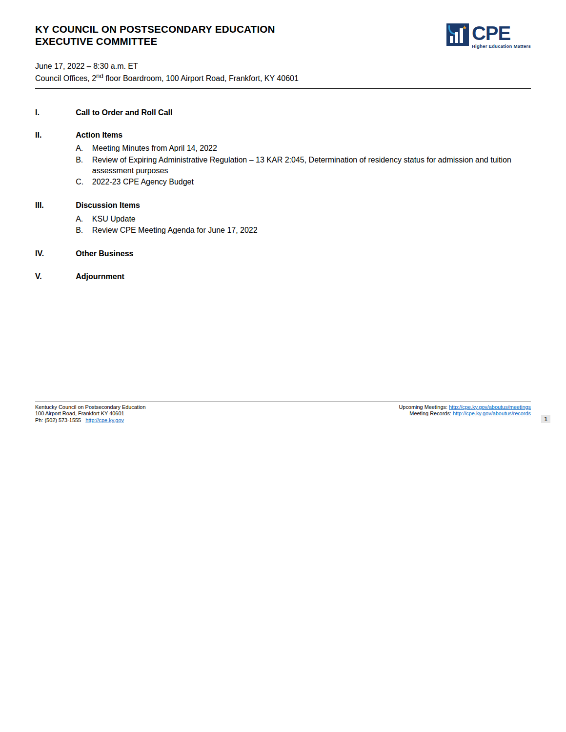KY COUNCIL ON POSTSECONDARY EDUCATION
EXECUTIVE COMMITTEE
★
CPE
Higher Education Matters
June 17, 2022 – 8:30 a.m. ET
Council Offices, 2nd floor Boardroom, 100 Airport Road, Frankfort, KY 40601
I. Call to Order and Roll Call
II. Action Items
A. Meeting Minutes from April 14, 2022
B. Review of Expiring Administrative Regulation – 13 KAR 2:045, Determination of residency status for admission and tuition assessment purposes
C. 2022-23 CPE Agency Budget
III. Discussion Items
A. KSU Update
B. Review CPE Meeting Agenda for June 17, 2022
IV. Other Business
V. Adjournment
Kentucky Council on Postsecondary Education
100 Airport Road, Frankfort KY 40601
Ph: (502) 573-1555 http://cpe.ky.gov
Upcoming Meetings: http://cpe.ky.gov/aboutus/meetings
Meeting Records: http://cpe.ky.gov/aboutus/records
1